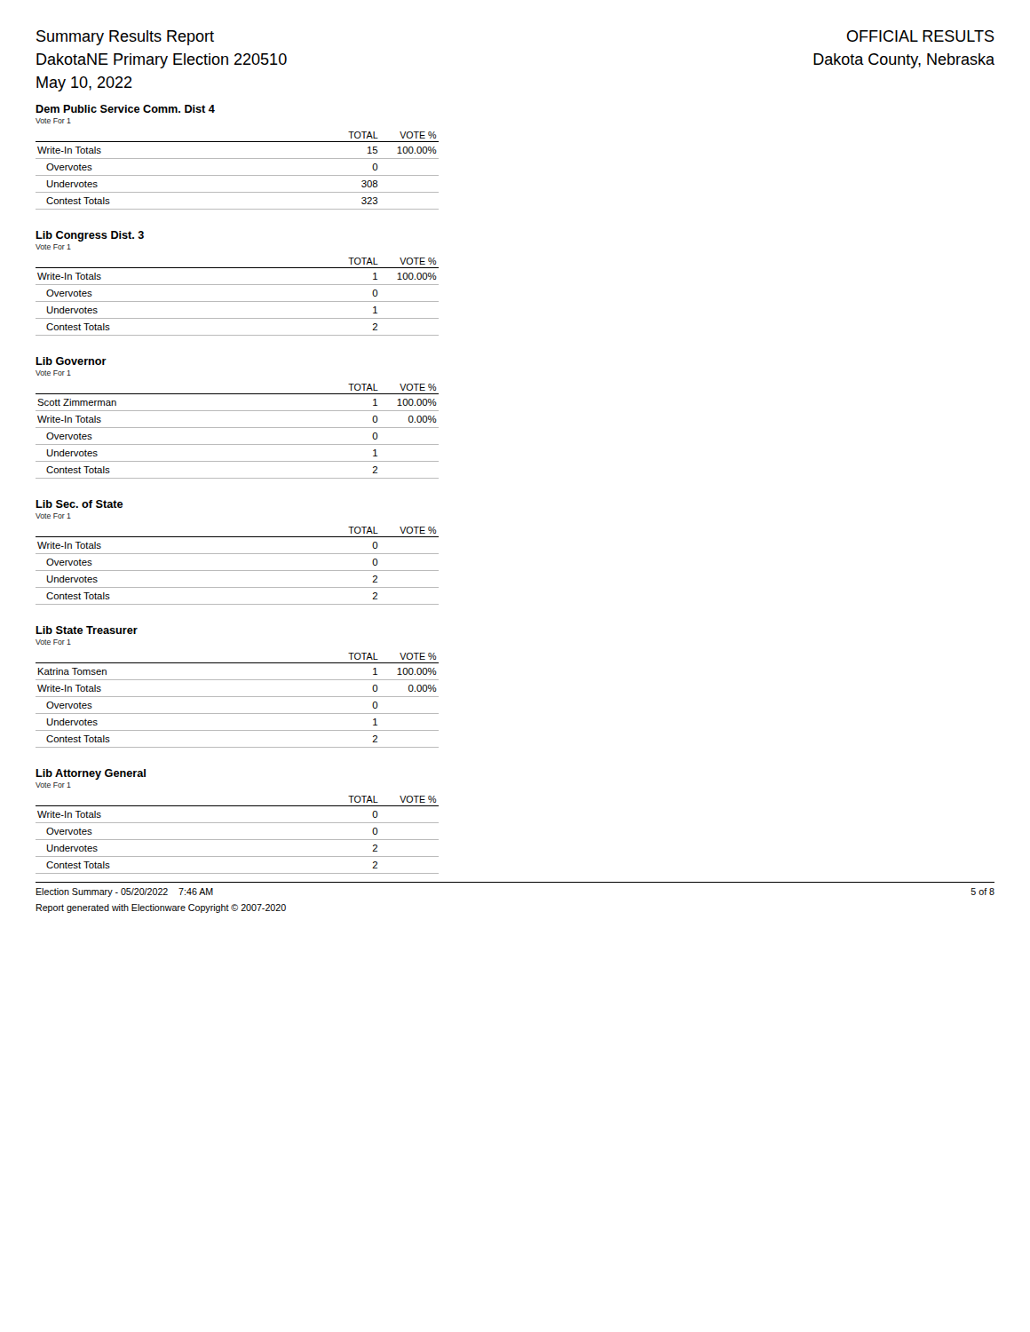Summary Results Report
DakotaNE Primary Election 220510
May 10, 2022
OFFICIAL RESULTS
Dakota County, Nebraska
Dem Public Service Comm. Dist 4
Vote For 1
| | TOTAL | VOTE % |
| --- | --- | --- |
| Write-In Totals | 15 | 100.00% |
| Overvotes | 0 | |
| Undervotes | 308 | |
| Contest Totals | 323 | |
Lib Congress Dist. 3
Vote For 1
| | TOTAL | VOTE % |
| --- | --- | --- |
| Write-In Totals | 1 | 100.00% |
| Overvotes | 0 | |
| Undervotes | 1 | |
| Contest Totals | 2 | |
Lib Governor
Vote For 1
| | TOTAL | VOTE % |
| --- | --- | --- |
| Scott Zimmerman | 1 | 100.00% |
| Write-In Totals | 0 | 0.00% |
| Overvotes | 0 | |
| Undervotes | 1 | |
| Contest Totals | 2 | |
Lib Sec. of State
Vote For 1
| | TOTAL | VOTE % |
| --- | --- | --- |
| Write-In Totals | 0 | |
| Overvotes | 0 | |
| Undervotes | 2 | |
| Contest Totals | 2 | |
Lib State Treasurer
Vote For 1
| | TOTAL | VOTE % |
| --- | --- | --- |
| Katrina Tomsen | 1 | 100.00% |
| Write-In Totals | 0 | 0.00% |
| Overvotes | 0 | |
| Undervotes | 1 | |
| Contest Totals | 2 | |
Lib Attorney General
Vote For 1
| | TOTAL | VOTE % |
| --- | --- | --- |
| Write-In Totals | 0 | |
| Overvotes | 0 | |
| Undervotes | 2 | |
| Contest Totals | 2 | |
Election Summary - 05/20/2022 7:46 AM 5 of 8
Report generated with Electionware Copyright © 2007-2020